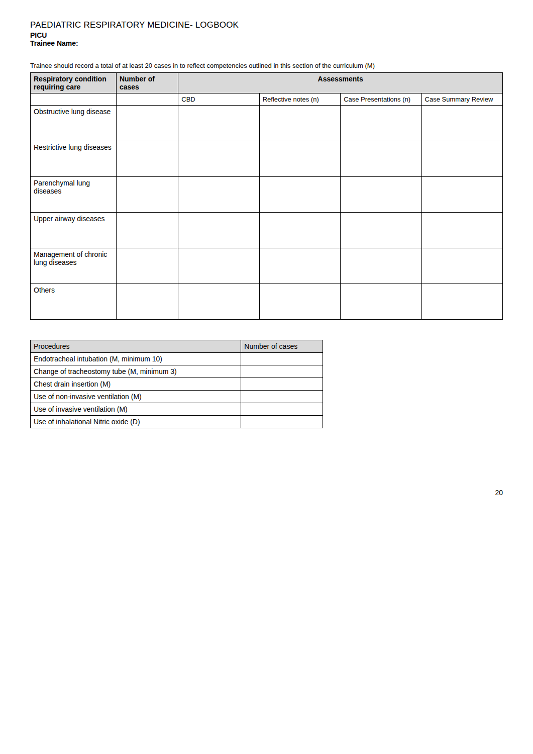PAEDIATRIC RESPIRATORY MEDICINE- LOGBOOK
PICU
Trainee Name:
Trainee should record a total of at least 20 cases in to reflect competencies outlined in this section of the curriculum (M)
| Respiratory condition requiring care | Number of cases | Assessments |
| --- | --- | --- |
| | | CBD | Reflective notes (n) | Case Presentations (n) | Case Summary Review |
| Obstructive lung disease | | | | | |
| Restrictive lung diseases | | | | | |
| Parenchymal lung diseases | | | | | |
| Upper airway diseases | | | | | |
| Management of chronic lung diseases | | | | | |
| Others | | | | | |
| Procedures | Number of cases |
| --- | --- |
| Endotracheal intubation (M, minimum 10) | |
| Change of tracheostomy tube (M, minimum 3) | |
| Chest drain insertion (M) | |
| Use of non-invasive ventilation (M) | |
| Use of invasive ventilation (M) | |
| Use of inhalational Nitric oxide (D) | |
20